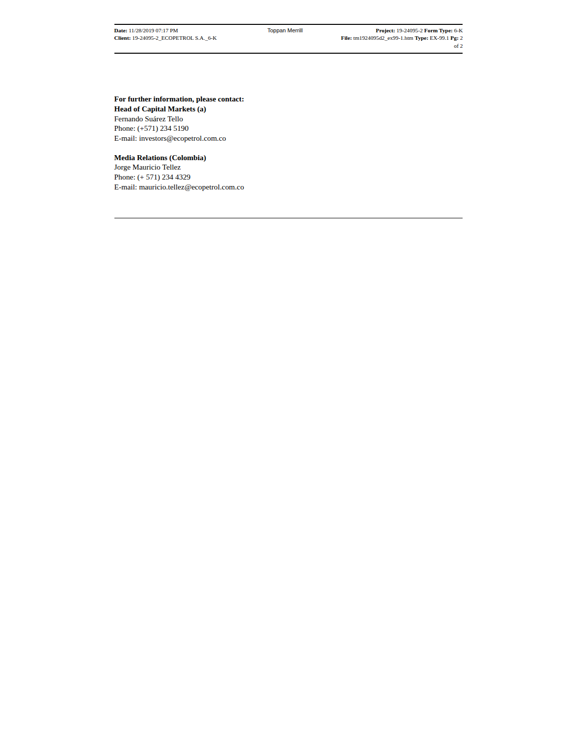| Date: 11/28/2019 07:17 PM | Toppan Merrill | Project: 19-24095-2 Form Type: 6-K |
| Client: 19-24095-2_ECOPETROL S.A._6-K | File: tm1924095d2_ex99-1.htm Type: EX-99.1 Pg: 2 of 2 |
For further information, please contact:
Head of Capital Markets (a)
Fernando Suárez Tello
Phone: (+571) 234 5190
E-mail: investors@ecopetrol.com.co
Media Relations (Colombia)
Jorge Mauricio Tellez
Phone: (+ 571) 234 4329
E-mail: mauricio.tellez@ecopetrol.com.co